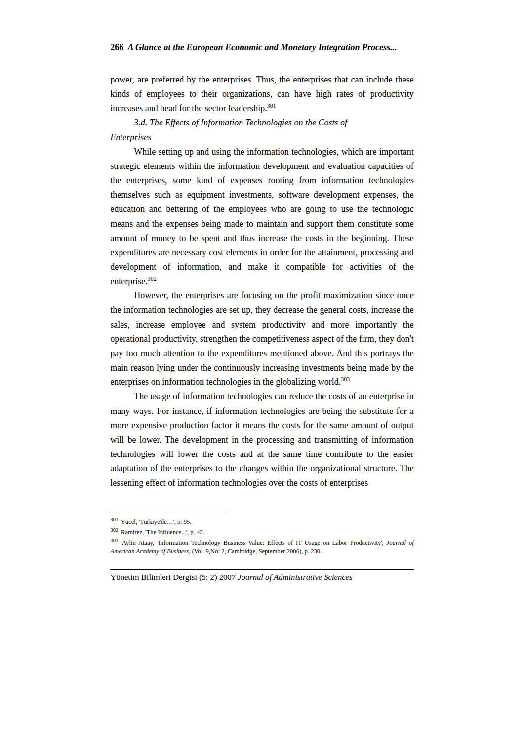266 A Glance at the European Economic and Monetary Integration Process...
power, are preferred by the enterprises. Thus, the enterprises that can include these kinds of employees to their organizations, can have high rates of productivity increases and head for the sector leadership.301
3.d. The Effects of Information Technologies on the Costs of
Enterprises
While setting up and using the information technologies, which are important strategic elements within the information development and evaluation capacities of the enterprises, some kind of expenses rooting from information technologies themselves such as equipment investments, software development expenses, the education and bettering of the employees who are going to use the technologic means and the expenses being made to maintain and support them constitute some amount of money to be spent and thus increase the costs in the beginning. These expenditures are necessary cost elements in order for the attainment, processing and development of information, and make it compatible for activities of the enterprise.302
However, the enterprises are focusing on the profit maximization since once the information technologies are set up, they decrease the general costs, increase the sales, increase employee and system productivity and more importantly the operational productivity, strengthen the competitiveness aspect of the firm, they don't pay too much attention to the expenditures mentioned above. And this portrays the main reason lying under the continuously increasing investments being made by the enterprises on information technologies in the globalizing world.303
The usage of information technologies can reduce the costs of an enterprise in many ways. For instance, if information technologies are being the substitute for a more expensive production factor it means the costs for the same amount of output will be lower. The development in the processing and transmitting of information technologies will lower the costs and at the same time contribute to the easier adaptation of the enterprises to the changes within the organizational structure. The lessening effect of information technologies over the costs of enterprises
301 Yücel, 'Türkiye'de…', p. 95.
302 Ramirez, 'The Influence...', p. 42.
303 Aylin Ataay, 'Information Technology Business Value: Effects of IT Usage on Labor Productivity', Journal of American Academy of Business, (Vol. 9,No: 2, Cambridge, September 2006), p. 230.
Yönetim Bilimleri Dergisi (5: 2) 2007 Journal of Administrative Sciences